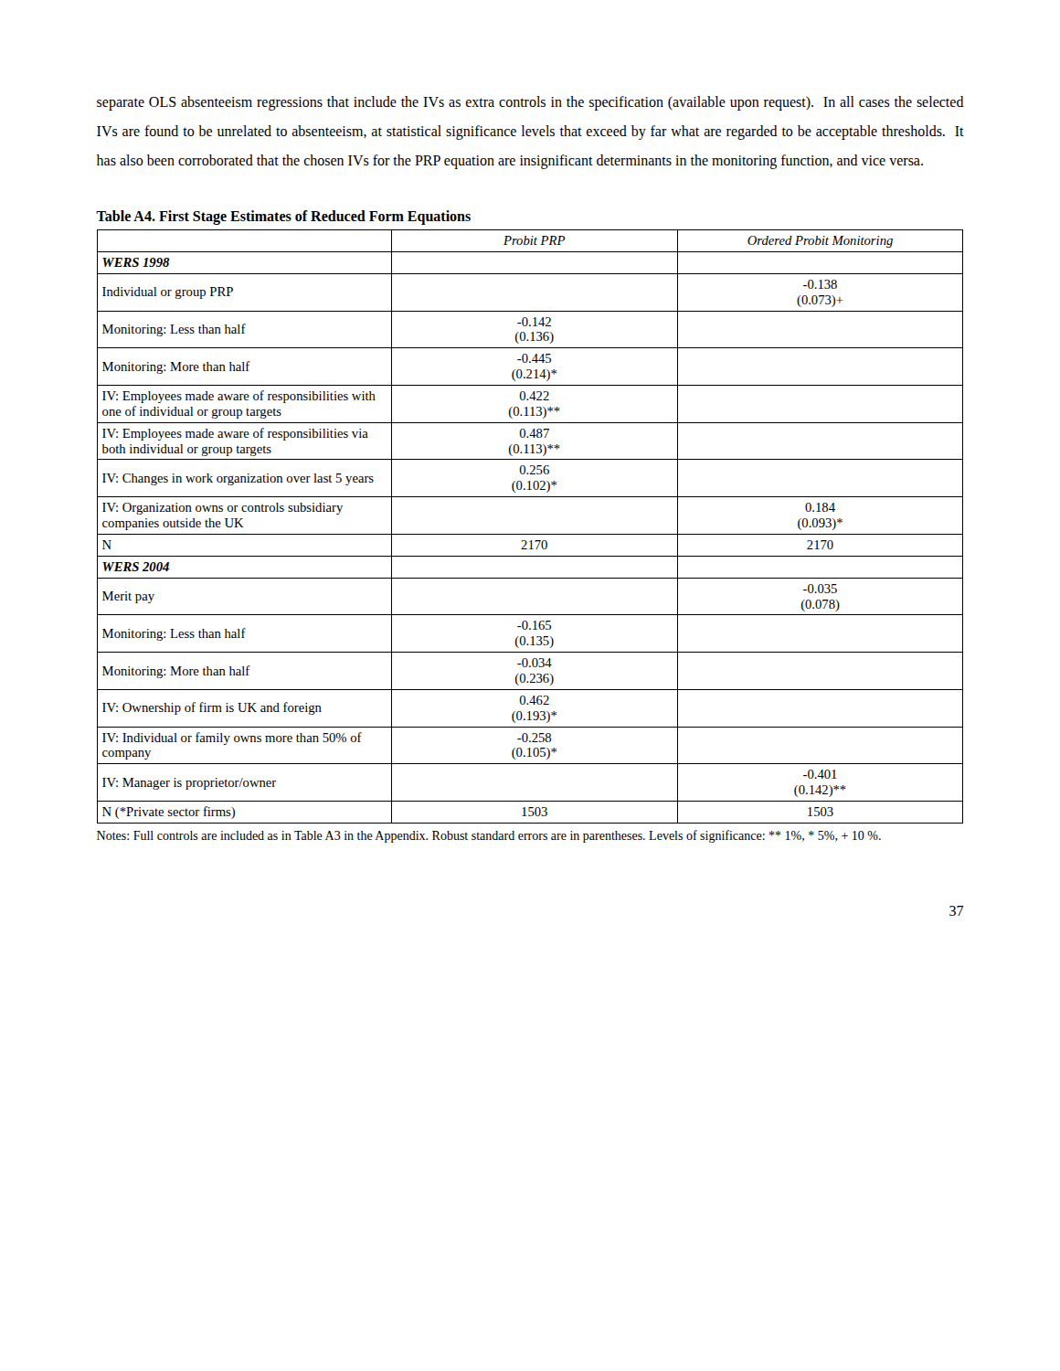separate OLS absenteeism regressions that include the IVs as extra controls in the specification (available upon request). In all cases the selected IVs are found to be unrelated to absenteeism, at statistical significance levels that exceed by far what are regarded to be acceptable thresholds. It has also been corroborated that the chosen IVs for the PRP equation are insignificant determinants in the monitoring function, and vice versa.
Table A4. First Stage Estimates of Reduced Form Equations
| | Probit PRP | Ordered Probit Monitoring |
| --- | --- | --- |
| WERS 1998 | | |
| Individual or group PRP | | -0.138 (0.073)+ |
| Monitoring: Less than half | -0.142 (0.136) | |
| Monitoring: More than half | -0.445 (0.214)* | |
| IV: Employees made aware of responsibilities with one of individual or group targets | 0.422 (0.113)** | |
| IV: Employees made aware of responsibilities via both individual or group targets | 0.487 (0.113)** | |
| IV: Changes in work organization over last 5 years | 0.256 (0.102)* | |
| IV: Organization owns or controls subsidiary companies outside the UK | | 0.184 (0.093)* |
| N | 2170 | 2170 |
| WERS 2004 | | |
| Merit pay | | -0.035 (0.078) |
| Monitoring: Less than half | -0.165 (0.135) | |
| Monitoring: More than half | -0.034 (0.236) | |
| IV: Ownership of firm is UK and foreign | 0.462 (0.193)* | |
| IV: Individual or family owns more than 50% of company | -0.258 (0.105)* | |
| IV: Manager is proprietor/owner | | -0.401 (0.142)** |
| N (*Private sector firms) | 1503 | 1503 |
Notes: Full controls are included as in Table A3 in the Appendix. Robust standard errors are in parentheses. Levels of significance: ** 1%, * 5%, + 10 %.
37